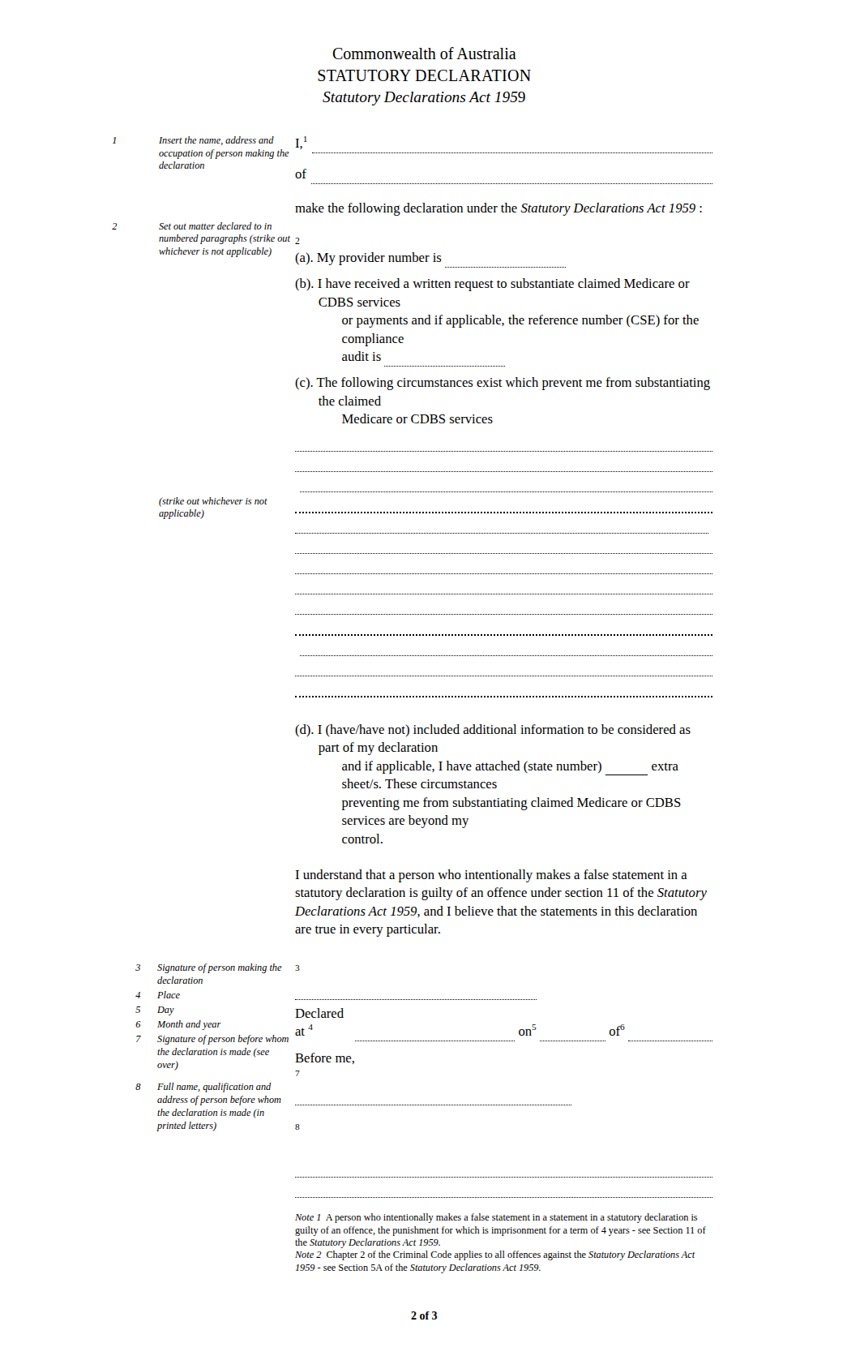Commonwealth of Australia
STATUTORY DECLARATION
Statutory Declarations Act 1959
1 Insert the name, address and occupation of person making the declaration
2 Set out matter declared to in numbered paragraphs (strike out whichever is not applicable)
(strike out whichever is not applicable)
I,1
of
make the following declaration under the Statutory Declarations Act 1959 :
2
(a). My provider number is
(b). I have received a written request to substantiate claimed Medicare or CDBS services or payments and if applicable, the reference number (CSE) for the compliance audit is
(c). The following circumstances exist which prevent me from substantiating the claimed Medicare or CDBS services
(d). I (have/have not) included additional information to be considered as part of my declaration and if applicable, I have attached (state number) extra sheet/s. These circumstances preventing me from substantiating claimed Medicare or CDBS services are beyond my control.
I understand that a person who intentionally makes a false statement in a statutory declaration is guilty of an offence under section 11 of the Statutory Declarations Act 1959, and I believe that the statements in this declaration are true in every particular.
| 3 | Signature of person making the declaration |
| 4 | Place |
| 5 | Day |
| 6 | Month and year |
| 7 | Signature of person before whom the declaration is made (see over) |
| 8 | Full name, qualification and address of person before whom the declaration is made (in printed letters) |
3
Declared at 4 on5 of6
Before me,
7
8
Note 1 A person who intentionally makes a false statement in a statement in a statutory declaration is guilty of an offence, the punishment for which is imprisonment for a term of 4 years - see Section 11 of the Statutory Declarations Act 1959.
Note 2 Chapter 2 of the Criminal Code applies to all offences against the Statutory Declarations Act 1959 - see Section 5A of the Statutory Declarations Act 1959.
2 of 3